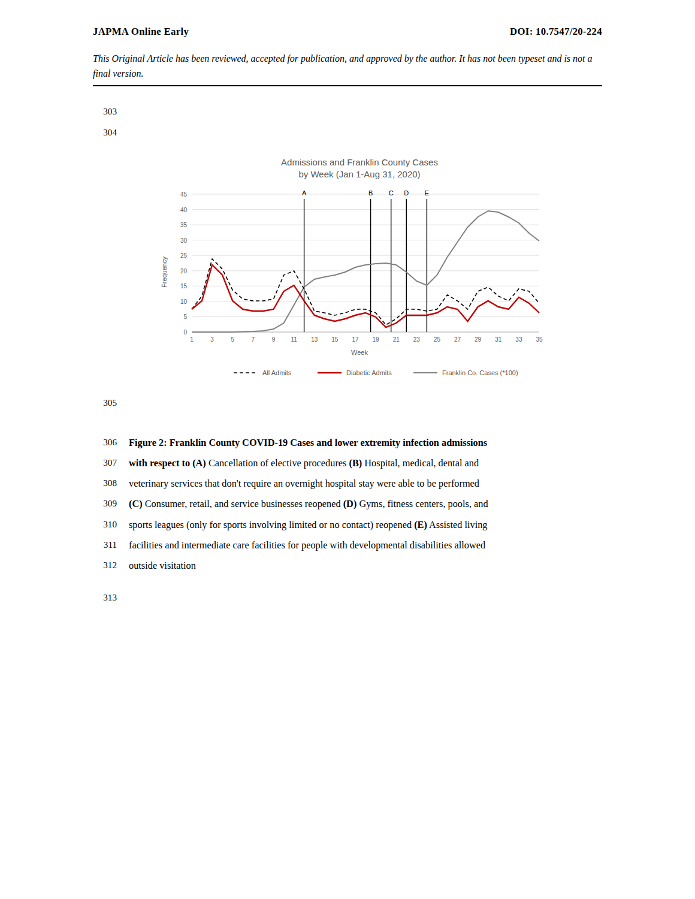JAPMA Online Early DOI: 10.7547/20-224
This Original Article has been reviewed, accepted for publication, and approved by the author. It has not been typeset and is not a final version.
303
304
Admissions and Franklin County Cases by Week (Jan 1-Aug 31, 2020) 45 40 35 30 25 20 15 10 5 0 Frequency 1 3 5 7 9 11 13 15 17 19 21 23 25 27 29 31 33 35 Week A B C D E All Admits Diabetic Admits Franklin Co. Cases (*100)
305
306 Figure 2: Franklin County COVID-19 Cases and lower extremity infection admissions
307 with respect to (A) Cancellation of elective procedures (B) Hospital, medical, dental and
308 veterinary services that don't require an overnight hospital stay were able to be performed
309 (C) Consumer, retail, and service businesses reopened (D) Gyms, fitness centers, pools, and
310 sports leagues (only for sports involving limited or no contact) reopened (E) Assisted living
311 facilities and intermediate care facilities for people with developmental disabilities allowed
312 outside visitation
313